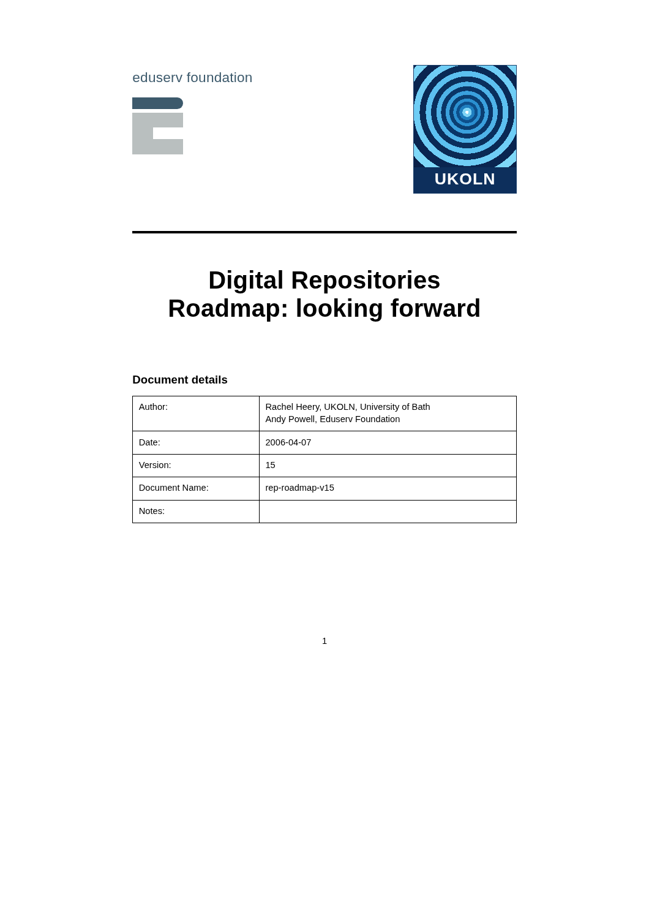eduserv foundation
UKOLN
Digital Repositories
Roadmap: looking forward
Document details
| Author: | Rachel Heery, UKOLN, University of Bath Andy Powell, Eduserv Foundation |
| Date: | 2006-04-07 |
| Version: | 15 |
| Document Name: | rep-roadmap-v15 |
| Notes: | |
1